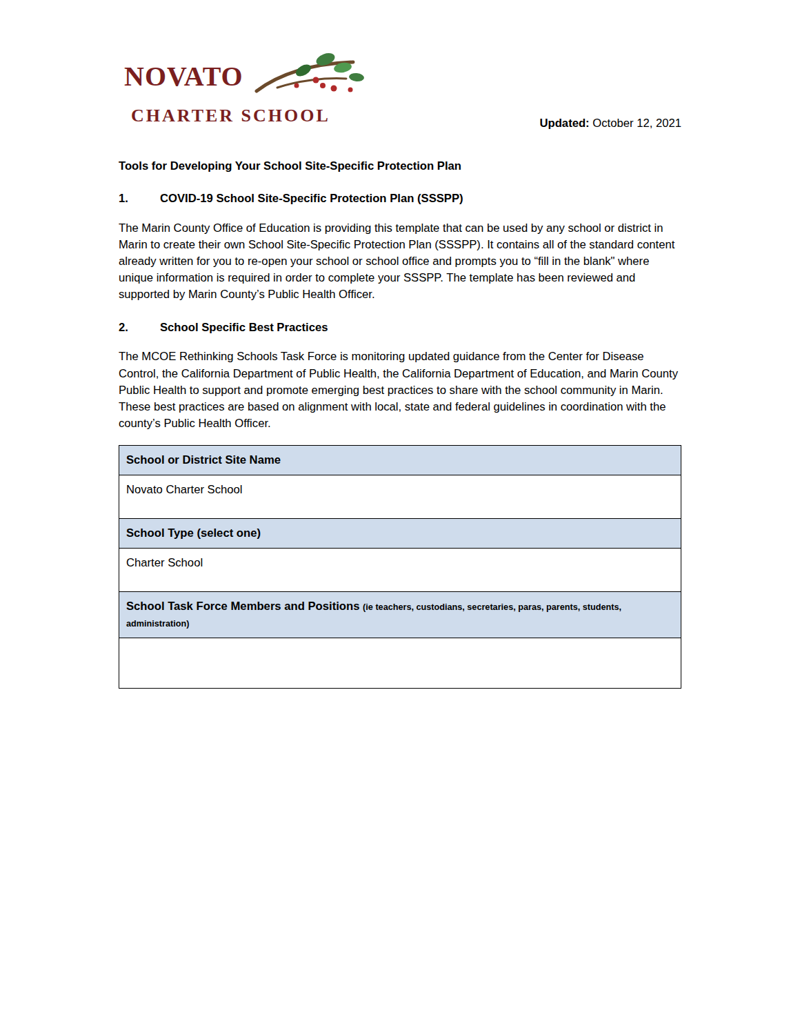NOVATO CHARTER SCHOOL
Updated: October 12, 2021
Tools for Developing Your School Site-Specific Protection Plan
1. COVID-19 School Site-Specific Protection Plan (SSSPP)
The Marin County Office of Education is providing this template that can be used by any school or district in Marin to create their own School Site-Specific Protection Plan (SSSPP). It contains all of the standard content already written for you to re-open your school or school office and prompts you to “fill in the blank" where unique information is required in order to complete your SSSPP. The template has been reviewed and supported by Marin County’s Public Health Officer.
2. School Specific Best Practices
The MCOE Rethinking Schools Task Force is monitoring updated guidance from the Center for Disease Control, the California Department of Public Health, the California Department of Education, and Marin County Public Health to support and promote emerging best practices to share with the school community in Marin. These best practices are based on alignment with local, state and federal guidelines in coordination with the county’s Public Health Officer.
| School or District Site Name |
| Novato Charter School |
| School Type (select one) |
| Charter School |
| School Task Force Members and Positions (ie teachers, custodians, secretaries, paras, parents, students, administration) |